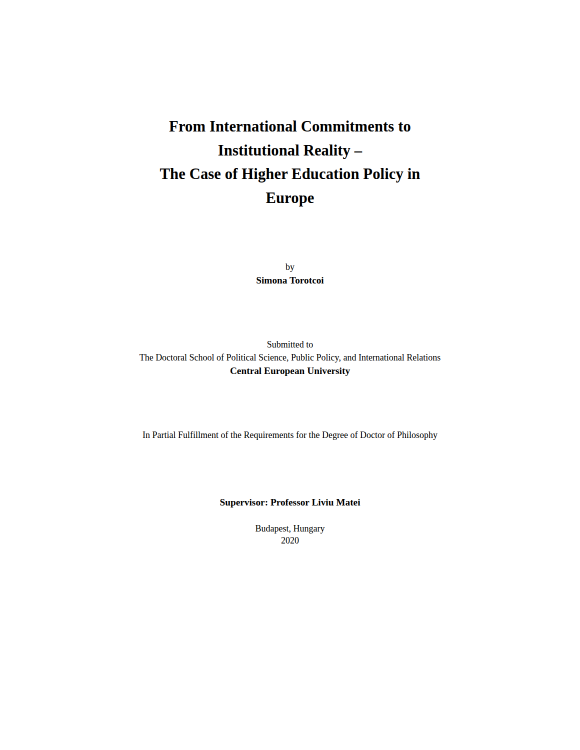From International Commitments to Institutional Reality –
The Case of Higher Education Policy in Europe
by
Simona Torotcoi
Submitted to
The Doctoral School of Political Science, Public Policy, and International Relations
Central European University
In Partial Fulfillment of the Requirements for the Degree of Doctor of Philosophy
Supervisor: Professor Liviu Matei
Budapest, Hungary
2020